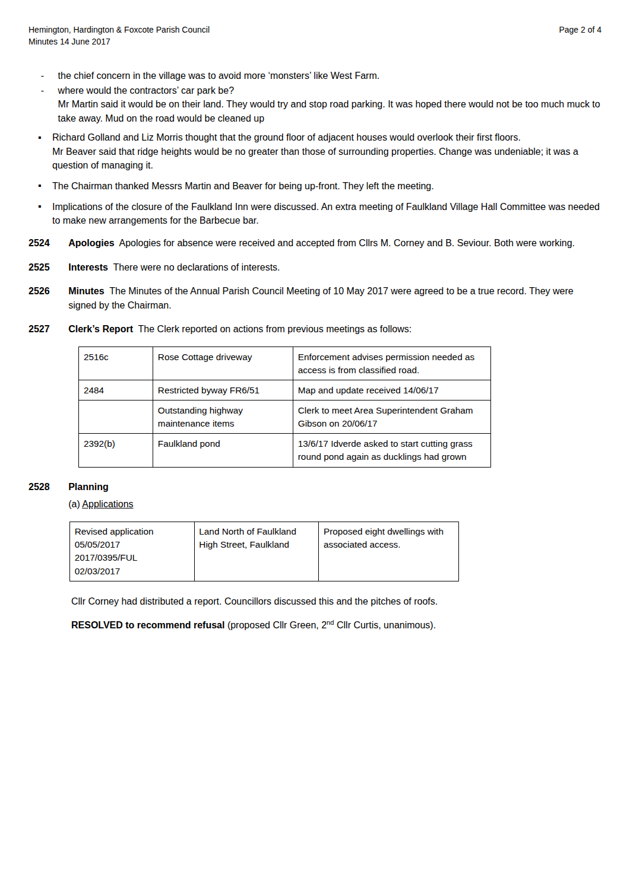Hemington, Hardington & Foxcote Parish Council
Minutes 14 June 2017
Page 2 of 4
the chief concern in the village was to avoid more ‘monsters’ like West Farm.
where would the contractors’ car park be?
Mr Martin said it would be on their land. They would try and stop road parking. It was hoped there would not be too much muck to take away. Mud on the road would be cleaned up
Richard Golland and Liz Morris thought that the ground floor of adjacent houses would overlook their first floors.
Mr Beaver said that ridge heights would be no greater than those of surrounding properties. Change was undeniable; it was a question of managing it.
The Chairman thanked Messrs Martin and Beaver for being up-front. They left the meeting.
Implications of the closure of the Faulkland Inn were discussed. An extra meeting of Faulkland Village Hall Committee was needed to make new arrangements for the Barbecue bar.
2524
Apologies Apologies for absence were received and accepted from Cllrs M. Corney and B. Seviour. Both were working.
2525
Interests There were no declarations of interests.
2526
Minutes The Minutes of the Annual Parish Council Meeting of 10 May 2017 were agreed to be a true record. They were signed by the Chairman.
2527
Clerk’s Report The Clerk reported on actions from previous meetings as follows:
| 2516c | Rose Cottage driveway | Enforcement advises permission needed as access is from classified road. |
| 2484 | Restricted byway FR6/51 | Map and update received 14/06/17 |
| | Outstanding highway maintenance items | Clerk to meet Area Superintendent Graham Gibson on 20/06/17 |
| 2392(b) | Faulkland pond | 13/6/17 Idverde asked to start cutting grass round pond again as ducklings had grown |
2528
Planning
(a) Applications
| Revised application 05/05/2017 2017/0395/FUL 02/03/2017 | Land North of Faulkland High Street, Faulkland | Proposed eight dwellings with associated access. |
Cllr Corney had distributed a report. Councillors discussed this and the pitches of roofs.
RESOLVED to recommend refusal (proposed Cllr Green, 2nd Cllr Curtis, unanimous).